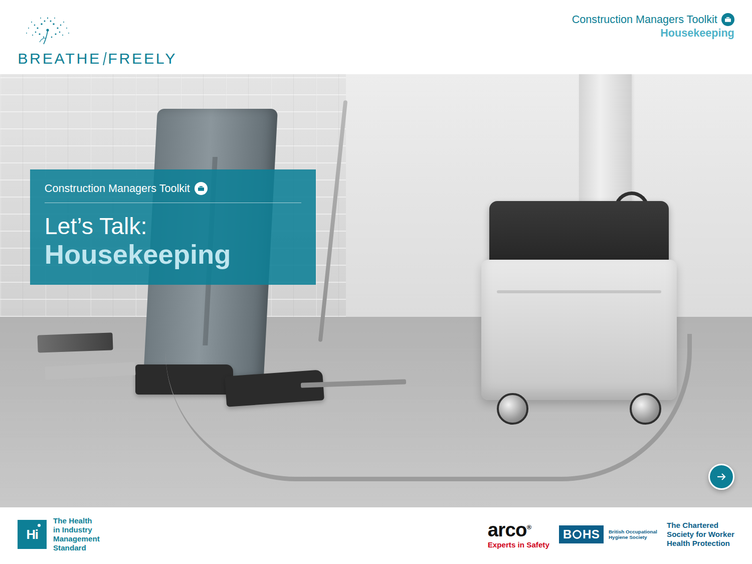BREATHE FREELY
Construction Managers Toolkit
Housekeeping
Construction Managers Toolkit
Let’s Talk: Housekeeping
Hi
The Health in Industry Management Standard
arco®
Experts in Safety
B HS
British Occupational Hygiene Society
The Chartered Society for Worker Health Protection